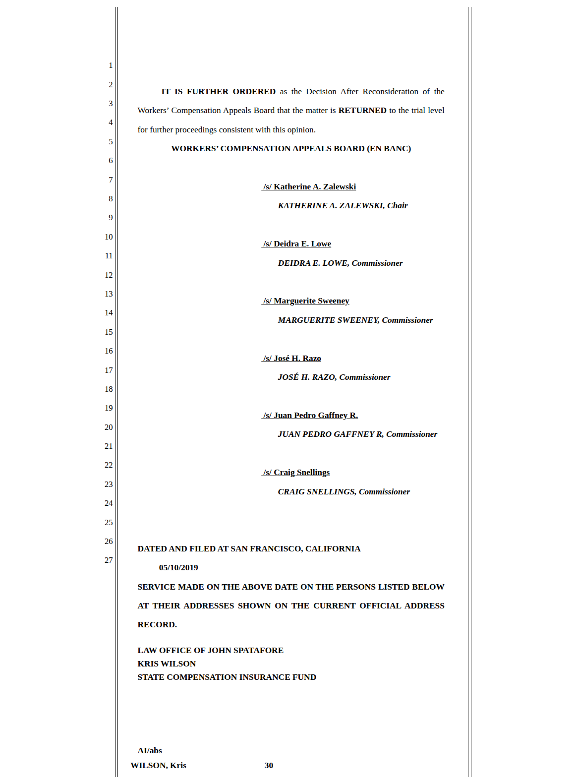1
2
3
4
5
6
7
8
9
10
11
12
13
14
15
16
17
18
19
20
21
22
23
24
25
26
27
IT IS FURTHER ORDERED as the Decision After Reconsideration of the Workers’ Compensation Appeals Board that the matter is RETURNED to the trial level for further proceedings consistent with this opinion.
WORKERS’ COMPENSATION APPEALS BOARD (EN BANC)
/s/ Katherine A. Zalewski KATHERINE A. ZALEWSKI, Chair
/s/ Deidra E. Lowe DEIDRA E. LOWE, Commissioner
/s/ Marguerite Sweeney MARGUERITE SWEENEY, Commissioner
/s/ José H. Razo JOSÉ H. RAZO, Commissioner
/s/ Juan Pedro Gaffney R. JUAN PEDRO GAFFNEY R, Commissioner
/s/ Craig Snellings CRAIG SNELLINGS, Commissioner
DATED AND FILED AT SAN FRANCISCO, CALIFORNIA
05/10/2019
SERVICE MADE ON THE ABOVE DATE ON THE PERSONS LISTED BELOW AT THEIR ADDRESSES SHOWN ON THE CURRENT OFFICIAL ADDRESS RECORD.
LAW OFFICE OF JOHN SPATAFORE
KRIS WILSON
STATE COMPENSATION INSURANCE FUND
AI/abs
WILSON, Kris 30